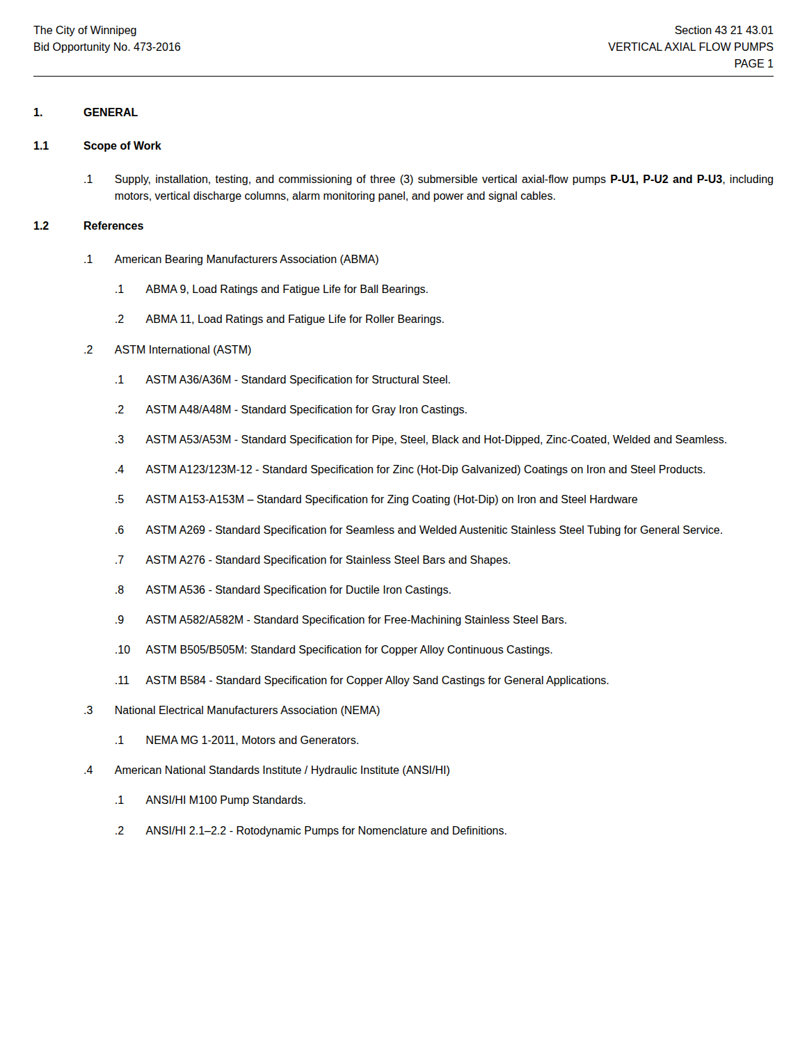The City of Winnipeg
Bid Opportunity No. 473-2016
Section 43 21 43.01
VERTICAL AXIAL FLOW PUMPS
PAGE 1
1.
GENERAL
1.1
Scope of Work
.1
Supply, installation, testing, and commissioning of three (3) submersible vertical axial-flow pumps P-U1, P-U2 and P-U3, including motors, vertical discharge columns, alarm monitoring panel, and power and signal cables.
1.2
References
.1
American Bearing Manufacturers Association (ABMA)
.1
ABMA 9, Load Ratings and Fatigue Life for Ball Bearings.
.2
ABMA 11, Load Ratings and Fatigue Life for Roller Bearings.
.2
ASTM International (ASTM)
.1
ASTM A36/A36M - Standard Specification for Structural Steel.
.2
ASTM A48/A48M - Standard Specification for Gray Iron Castings.
.3
ASTM A53/A53M - Standard Specification for Pipe, Steel, Black and Hot-Dipped, Zinc-Coated, Welded and Seamless.
.4
ASTM A123/123M-12 - Standard Specification for Zinc (Hot-Dip Galvanized) Coatings on Iron and Steel Products.
.5
ASTM A153-A153M – Standard Specification for Zing Coating (Hot-Dip) on Iron and Steel Hardware
.6
ASTM A269 - Standard Specification for Seamless and Welded Austenitic Stainless Steel Tubing for General Service.
.7
ASTM A276 - Standard Specification for Stainless Steel Bars and Shapes.
.8
ASTM A536 - Standard Specification for Ductile Iron Castings.
.9
ASTM A582/A582M - Standard Specification for Free-Machining Stainless Steel Bars.
.10
ASTM B505/B505M: Standard Specification for Copper Alloy Continuous Castings.
.11
ASTM B584 - Standard Specification for Copper Alloy Sand Castings for General Applications.
.3
National Electrical Manufacturers Association (NEMA)
.1
NEMA MG 1-2011, Motors and Generators.
.4
American National Standards Institute / Hydraulic Institute (ANSI/HI)
.1
ANSI/HI M100 Pump Standards.
.2
ANSI/HI 2.1–2.2 - Rotodynamic Pumps for Nomenclature and Definitions.